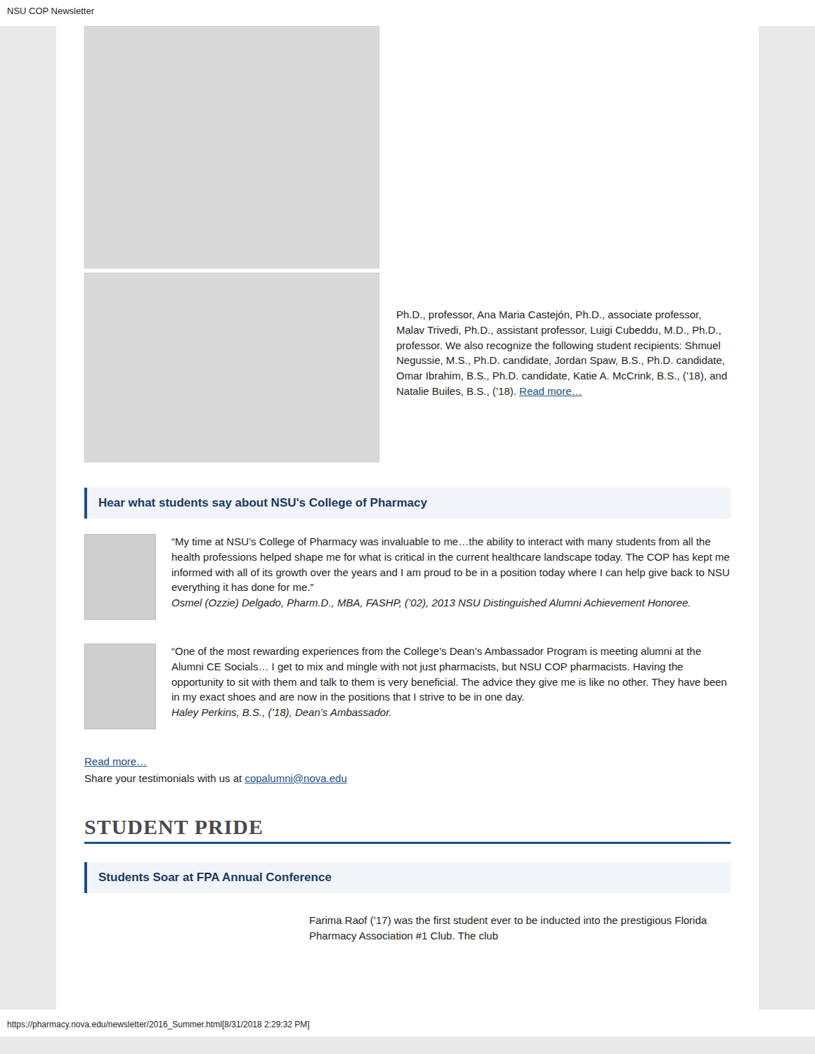NSU COP Newsletter
Ph.D., professor, Ana Maria Castejón, Ph.D., associate professor, Malav Trivedi, Ph.D., assistant professor, Luigi Cubeddu, M.D., Ph.D., professor. We also recognize the following student recipients: Shmuel Negussie, M.S., Ph.D. candidate, Jordan Spaw, B.S., Ph.D. candidate, Omar Ibrahim, B.S., Ph.D. candidate, Katie A. McCrink, B.S., (’18), and Natalie Builes, B.S., (’18). Read more…
Hear what students say about NSU's College of Pharmacy
“My time at NSU’s College of Pharmacy was invaluable to me…the ability to interact with many students from all the health professions helped shape me for what is critical in the current healthcare landscape today. The COP has kept me informed with all of its growth over the years and I am proud to be in a position today where I can help give back to NSU everything it has done for me.”
Osmel (Ozzie) Delgado, Pharm.D., MBA, FASHP, (’02), 2013 NSU Distinguished Alumni Achievement Honoree.
“One of the most rewarding experiences from the College’s Dean’s Ambassador Program is meeting alumni at the Alumni CE Socials… I get to mix and mingle with not just pharmacists, but NSU COP pharmacists. Having the opportunity to sit with them and talk to them is very beneficial. The advice they give me is like no other. They have been in my exact shoes and are now in the positions that I strive to be in one day.
Haley Perkins, B.S., (’18), Dean’s Ambassador.
Read more…
Share your testimonials with us at copalumni@nova.edu
STUDENT PRIDE
Students Soar at FPA Annual Conference
Farima Raof (’17) was the first student ever to be inducted into the prestigious Florida Pharmacy Association #1 Club. The club
https://pharmacy.nova.edu/newsletter/2016_Summer.html[8/31/2018 2:29:32 PM]